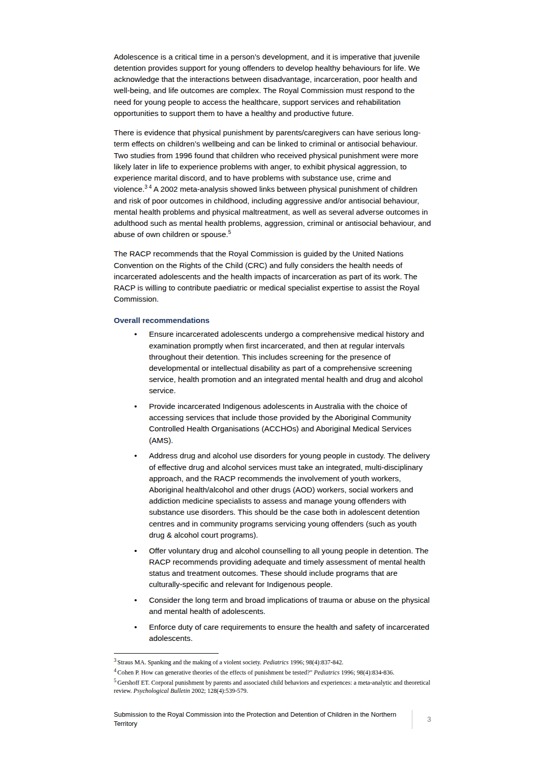Adolescence is a critical time in a person’s development, and it is imperative that juvenile detention provides support for young offenders to develop healthy behaviours for life. We acknowledge that the interactions between disadvantage, incarceration, poor health and well-being, and life outcomes are complex. The Royal Commission must respond to the need for young people to access the healthcare, support services and rehabilitation opportunities to support them to have a healthy and productive future.
There is evidence that physical punishment by parents/caregivers can have serious long-term effects on children’s wellbeing and can be linked to criminal or antisocial behaviour. Two studies from 1996 found that children who received physical punishment were more likely later in life to experience problems with anger, to exhibit physical aggression, to experience marital discord, and to have problems with substance use, crime and violence.3 4 A 2002 meta-analysis showed links between physical punishment of children and risk of poor outcomes in childhood, including aggressive and/or antisocial behaviour, mental health problems and physical maltreatment, as well as several adverse outcomes in adulthood such as mental health problems, aggression, criminal or antisocial behaviour, and abuse of own children or spouse.5
The RACP recommends that the Royal Commission is guided by the United Nations Convention on the Rights of the Child (CRC) and fully considers the health needs of incarcerated adolescents and the health impacts of incarceration as part of its work. The RACP is willing to contribute paediatric or medical specialist expertise to assist the Royal Commission.
Overall recommendations
Ensure incarcerated adolescents undergo a comprehensive medical history and examination promptly when first incarcerated, and then at regular intervals throughout their detention. This includes screening for the presence of developmental or intellectual disability as part of a comprehensive screening service, health promotion and an integrated mental health and drug and alcohol service.
Provide incarcerated Indigenous adolescents in Australia with the choice of accessing services that include those provided by the Aboriginal Community Controlled Health Organisations (ACCHOs) and Aboriginal Medical Services (AMS).
Address drug and alcohol use disorders for young people in custody. The delivery of effective drug and alcohol services must take an integrated, multi-disciplinary approach, and the RACP recommends the involvement of youth workers, Aboriginal health/alcohol and other drugs (AOD) workers, social workers and addiction medicine specialists to assess and manage young offenders with substance use disorders. This should be the case both in adolescent detention centres and in community programs servicing young offenders (such as youth drug & alcohol court programs).
Offer voluntary drug and alcohol counselling to all young people in detention. The RACP recommends providing adequate and timely assessment of mental health status and treatment outcomes. These should include programs that are culturally-specific and relevant for Indigenous people.
Consider the long term and broad implications of trauma or abuse on the physical and mental health of adolescents.
Enforce duty of care requirements to ensure the health and safety of incarcerated adolescents.
3 Straus MA. Spanking and the making of a violent society. Pediatrics 1996; 98(4):837-842.
4 Cohen P. How can generative theories of the effects of punishment be tested?" Pediatrics 1996; 98(4):834-836.
5 Gershoff ET. Corporal punishment by parents and associated child behaviors and experiences: a meta-analytic and theoretical review. Psychological Bulletin 2002; 128(4):539-579.
Submission to the Royal Commission into the Protection and Detention of Children in the Northern Territory
3